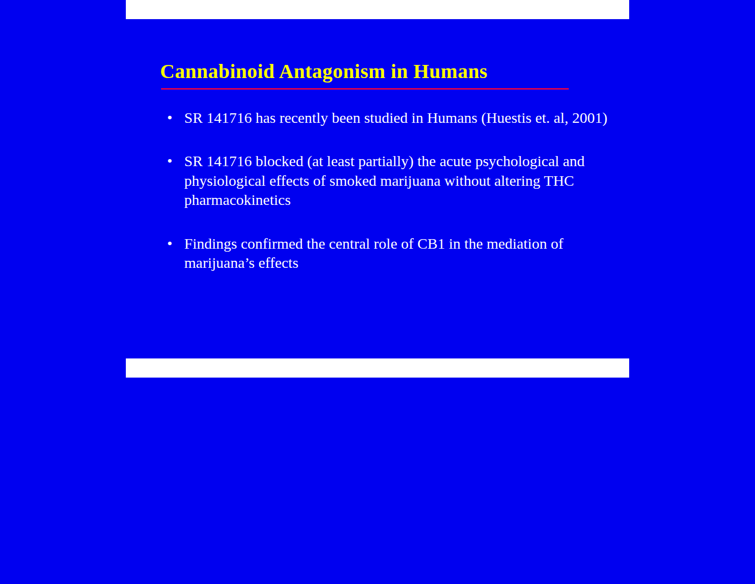Cannabinoid Antagonism in Humans
SR 141716 has recently been studied in Humans (Huestis et. al, 2001)
SR 141716 blocked (at least partially) the acute psychological and physiological effects of smoked marijuana without altering THC pharmacokinetics
Findings confirmed the central role of CB1 in the mediation of marijuana’s effects